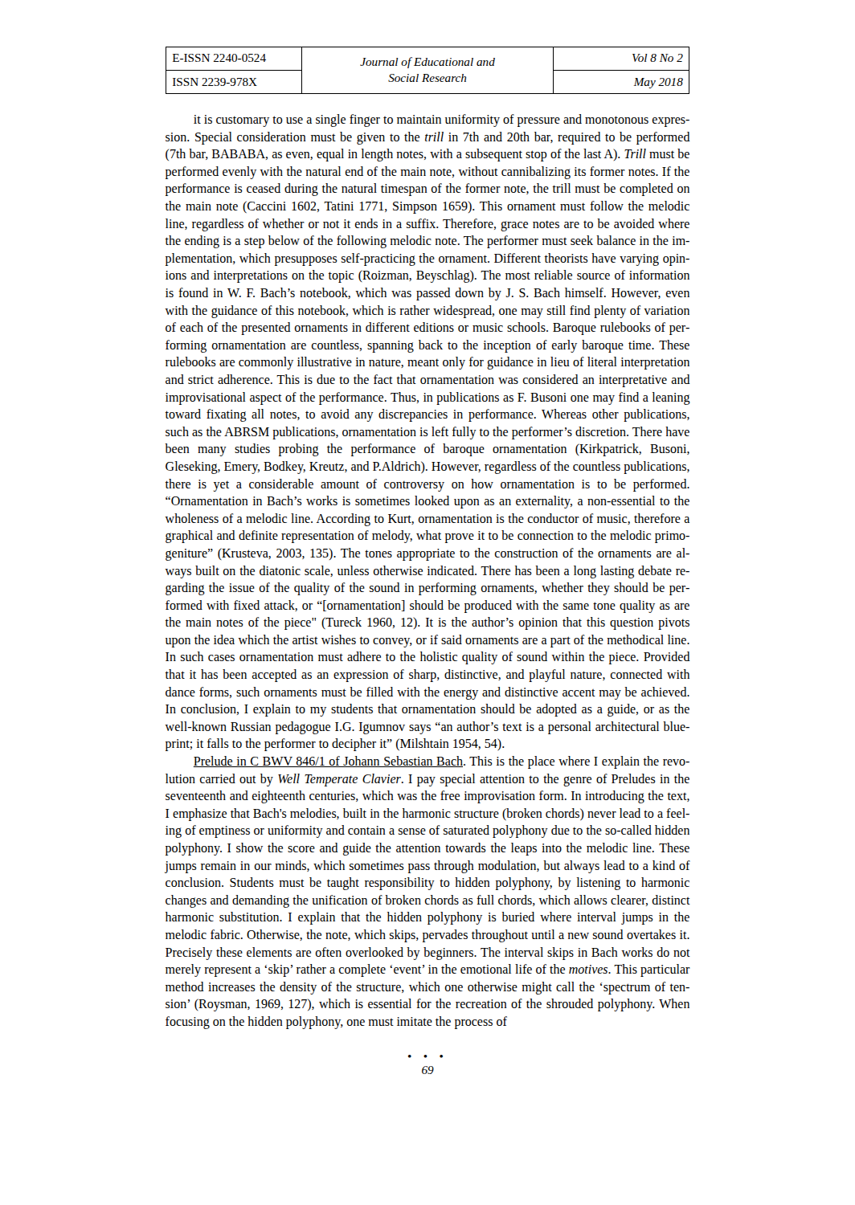| E-ISSN 2240-0524 | Journal of Educational and Social Research | Vol 8 No 2 |
| ISSN 2239-978X | May 2018 |
it is customary to use a single finger to maintain uniformity of pressure and monotonous expression. Special consideration must be given to the trill in 7th and 20th bar, required to be performed (7th bar, BABABA, as even, equal in length notes, with a subsequent stop of the last A). Trill must be performed evenly with the natural end of the main note, without cannibalizing its former notes. If the performance is ceased during the natural timespan of the former note, the trill must be completed on the main note (Caccini 1602, Tatini 1771, Simpson 1659). This ornament must follow the melodic line, regardless of whether or not it ends in a suffix. Therefore, grace notes are to be avoided where the ending is a step below of the following melodic note. The performer must seek balance in the implementation, which presupposes self-practicing the ornament. Different theorists have varying opinions and interpretations on the topic (Roizman, Beyschlag). The most reliable source of information is found in W. F. Bach’s notebook, which was passed down by J. S. Bach himself. However, even with the guidance of this notebook, which is rather widespread, one may still find plenty of variation of each of the presented ornaments in different editions or music schools. Baroque rulebooks of performing ornamentation are countless, spanning back to the inception of early baroque time. These rulebooks are commonly illustrative in nature, meant only for guidance in lieu of literal interpretation and strict adherence. This is due to the fact that ornamentation was considered an interpretative and improvisational aspect of the performance. Thus, in publications as F. Busoni one may find a leaning toward fixating all notes, to avoid any discrepancies in performance. Whereas other publications, such as the ABRSM publications, ornamentation is left fully to the performer’s discretion. There have been many studies probing the performance of baroque ornamentation (Kirkpatrick, Busoni, Gleseking, Emery, Bodkey, Kreutz, and P.Aldrich). However, regardless of the countless publications, there is yet a considerable amount of controversy on how ornamentation is to be performed. “Ornamentation in Bach’s works is sometimes looked upon as an externality, a non-essential to the wholeness of a melodic line. According to Kurt, ornamentation is the conductor of music, therefore a graphical and definite representation of melody, what prove it to be connection to the melodic primogeniture” (Krusteva, 2003, 135). The tones appropriate to the construction of the ornaments are always built on the diatonic scale, unless otherwise indicated. There has been a long lasting debate regarding the issue of the quality of the sound in performing ornaments, whether they should be performed with fixed attack, or “[ornamentation] should be produced with the same tone quality as are the main notes of the piece" (Tureck 1960, 12). It is the author’s opinion that this question pivots upon the idea which the artist wishes to convey, or if said ornaments are a part of the methodical line. In such cases ornamentation must adhere to the holistic quality of sound within the piece. Provided that it has been accepted as an expression of sharp, distinctive, and playful nature, connected with dance forms, such ornaments must be filled with the energy and distinctive accent may be achieved. In conclusion, I explain to my students that ornamentation should be adopted as a guide, or as the well-known Russian pedagogue I.G. Igumnov says “an author’s text is a personal architectural blueprint; it falls to the performer to decipher it” (Milshtain 1954, 54).
Prelude in C BWV 846/1 of Johann Sebastian Bach. This is the place where I explain the revolution carried out by Well Temperate Clavier. I pay special attention to the genre of Preludes in the seventeenth and eighteenth centuries, which was the free improvisation form. In introducing the text, I emphasize that Bach's melodies, built in the harmonic structure (broken chords) never lead to a feeling of emptiness or uniformity and contain a sense of saturated polyphony due to the so-called hidden polyphony. I show the score and guide the attention towards the leaps into the melodic line. These jumps remain in our minds, which sometimes pass through modulation, but always lead to a kind of conclusion. Students must be taught responsibility to hidden polyphony, by listening to harmonic changes and demanding the unification of broken chords as full chords, which allows clearer, distinct harmonic substitution. I explain that the hidden polyphony is buried where interval jumps in the melodic fabric. Otherwise, the note, which skips, pervades throughout until a new sound overtakes it. Precisely these elements are often overlooked by beginners. The interval skips in Bach works do not merely represent a ‘skip’ rather a complete ‘event’ in the emotional life of the motives. This particular method increases the density of the structure, which one otherwise might call the ‘spectrum of tension’ (Roysman, 1969, 127), which is essential for the recreation of the shrouded polyphony. When focusing on the hidden polyphony, one must imitate the process of
• • • 69